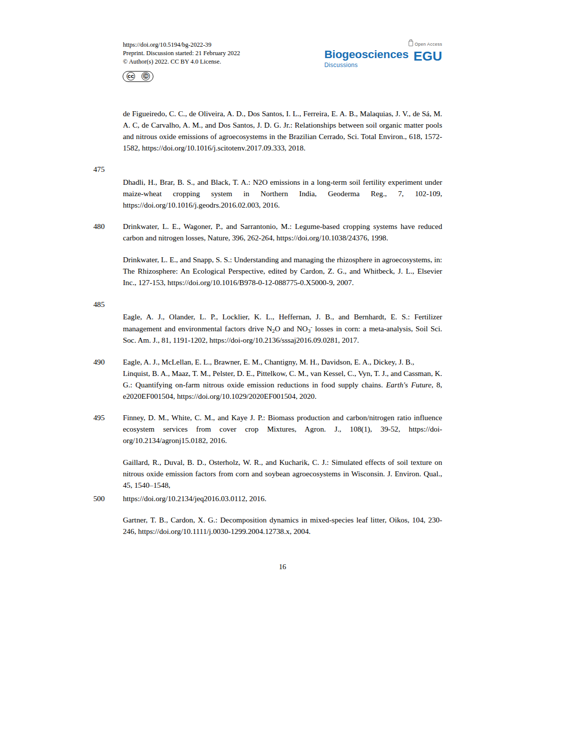https://doi.org/10.5194/bg-2022-39
Preprint. Discussion started: 21 February 2022
© Author(s) 2022. CC BY 4.0 License.
ccⒸ
Open Access
Biogeosciences
Discussions
EGU
de Figueiredo, C. C., de Oliveira, A. D., Dos Santos, I. L., Ferreira, E. A. B., Malaquias, J. V., de Sá, M. A. C, de Carvalho, A. M., and Dos Santos, J. D. G. Jr.: Relationships between soil organic matter pools and nitrous oxide emissions of agroecosystems in the Brazilian Cerrado, Sci. Total Environ., 618, 1572-1582, https://doi.org/10.1016/j.scitotenv.2017.09.333, 2018.
475
Dhadli, H., Brar, B. S., and Black, T. A.: N2O emissions in a long-term soil fertility experiment under maize-wheat cropping system in Northern India, Geoderma Reg., 7, 102-109, https://doi.org/10.1016/j.geodrs.2016.02.003, 2016.
480
Drinkwater, L. E., Wagoner, P., and Sarrantonio, M.: Legume-based cropping systems have reduced carbon and nitrogen losses, Nature, 396, 262-264, https://doi.org/10.1038/24376, 1998.
Drinkwater, L. E., and Snapp, S. S.: Understanding and managing the rhizosphere in agroecosystems, in: The Rhizosphere: An Ecological Perspective, edited by Cardon, Z. G., and Whitbeck, J. L., Elsevier Inc., 127-153, https://doi.org/10.1016/B978-0-12-088775-0.X5000-9, 2007.
485
Eagle, A. J., Olander, L. P., Locklier, K. L., Heffernan, J. B., and Bernhardt, E. S.: Fertilizer management and environmental factors drive N2O and NO3- losses in corn: a meta-analysis, Soil Sci. Soc. Am. J., 81, 1191-1202, https://doi-org/10.2136/sssaj2016.09.0281, 2017.
490
Eagle, A. J., McLellan, E. L., Brawner, E. M., Chantigny, M. H., Davidson, E. A., Dickey, J. B.,
Linquist, B. A., Maaz, T. M., Pelster, D. E., Pittelkow, C. M., van Kessel, C., Vyn, T. J., and Cassman, K. G.: Quantifying on-farm nitrous oxide emission reductions in food supply chains. Earth's Future, 8, e2020EF001504, https://doi.org/10.1029/2020EF001504, 2020.
495
Finney, D. M., White, C. M., and Kaye J. P.: Biomass production and carbon/nitrogen ratio influence ecosystem services from cover crop Mixtures, Agron. J., 108(1), 39-52, https://doi-org/10.2134/agronj15.0182, 2016.
Gaillard, R., Duval, B. D., Osterholz, W. R., and Kucharik, C. J.: Simulated effects of soil texture on nitrous oxide emission factors from corn and soybean agroecosystems in Wisconsin. J. Environ. Qual., 45, 1540–1548,
500
https://doi.org/10.2134/jeq2016.03.0112, 2016.
Gartner, T. B., Cardon, X. G.: Decomposition dynamics in mixed-species leaf litter, Oikos, 104, 230-246, https://doi.org/10.1111/j.0030-1299.2004.12738.x, 2004.
16